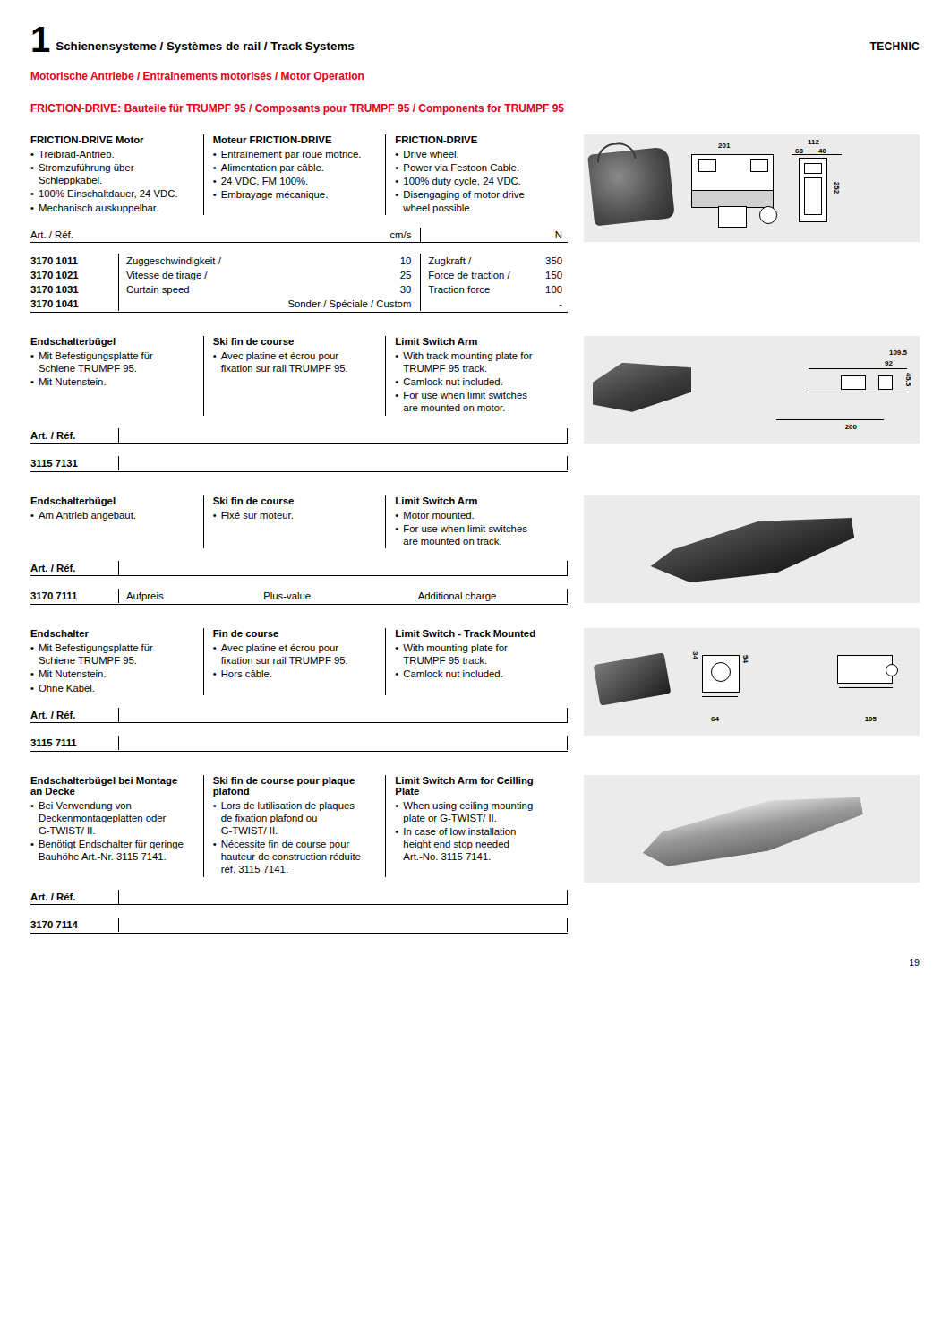1 Schienensysteme / Systèmes de rail / Track Systems TECHNIC
Motorische Antriebe / Entraînements motorisés / Motor Operation
FRICTION-DRIVE: Bauteile für TRUMPF 95 / Composants pour TRUMPF 95 / Components for TRUMPF 95
FRICTION-DRIVE Motor
Treibrad-Antrieb.
Stromzuführung überSchleppkabel.
100% Einschaltdauer, 24 VDC.
Mechanisch auskuppelbar.
Moteur FRICTION-DRIVE
Entraînement par roue motrice.
Alimentation par câble.
24 VDC, FM 100%.
Embrayage mécanique.
FRICTION-DRIVE
Drive wheel.
Power via Festoon Cable.
100% duty cycle, 24 VDC.
Disengaging of motor drivewheel possible.
| Art. / Réf. | | cm/s | | N |
| 3170 1011 | Zuggeschwindigkeit / | 10 | Zugkraft / | 350 |
| 3170 1021 | Vitesse de tirage / | 25 | Force de traction / | 150 |
| 3170 1031 | Curtain speed | 30 | Traction force | 100 |
| 3170 1041 | | Sonder / Spéciale / Custom | | - |
201
112
68
40
252
Endschalterbügel
Mit Befestigungsplatte fürSchiene TRUMPF 95.
Mit Nutenstein.
Ski fin de course
Avec platine et écrou pourfixation sur rail TRUMPF 95.
Limit Switch Arm
With track mounting plate forTRUMPF 95 track.
Camlock nut included.
For use when limit switchesare mounted on motor.
| Art. / Réf. | |
| 3115 7131 | |
109.5
92
45.5
200
Endschalterbügel
Am Antrieb angebaut.
Ski fin de course
Fixé sur moteur.
Limit Switch Arm
Motor mounted.
For use when limit switchesare mounted on track.
| Art. / Réf. | |
| 3170 7111 | Aufpreis Plus-value Additional charge |
Endschalter
Mit Befestigungsplatte fürSchiene TRUMPF 95.
Mit Nutenstein.
Ohne Kabel.
Fin de course
Avec platine et écrou pourfixation sur rail TRUMPF 95.
Hors câble.
Limit Switch - Track Mounted
With mounting plate forTRUMPF 95 track.
Camlock nut included.
| Art. / Réf. | |
| 3115 7111 | |
34
54
64
105
Endschalterbügel bei Montage
an Decke
Bei Verwendung vonDeckenmontageplatten oder G-TWIST/ II.
Benötigt Endschalter für geringeBauhöhe Art.-Nr. 3115 7141.
Ski fin de course pour plaque
plafond
Lors de lutilisation de plaquesde fixation plafond ou G-TWIST/ II.
Nécessite fin de course pourhauteur de construction réduite réf. 3115 7141.
Limit Switch Arm for Ceilling
Plate
When using ceiling mountingplate or G-TWIST/ II.
In case of low installationheight end stop needed Art.-No. 3115 7141.
| Art. / Réf. | |
| 3170 7114 | |
19